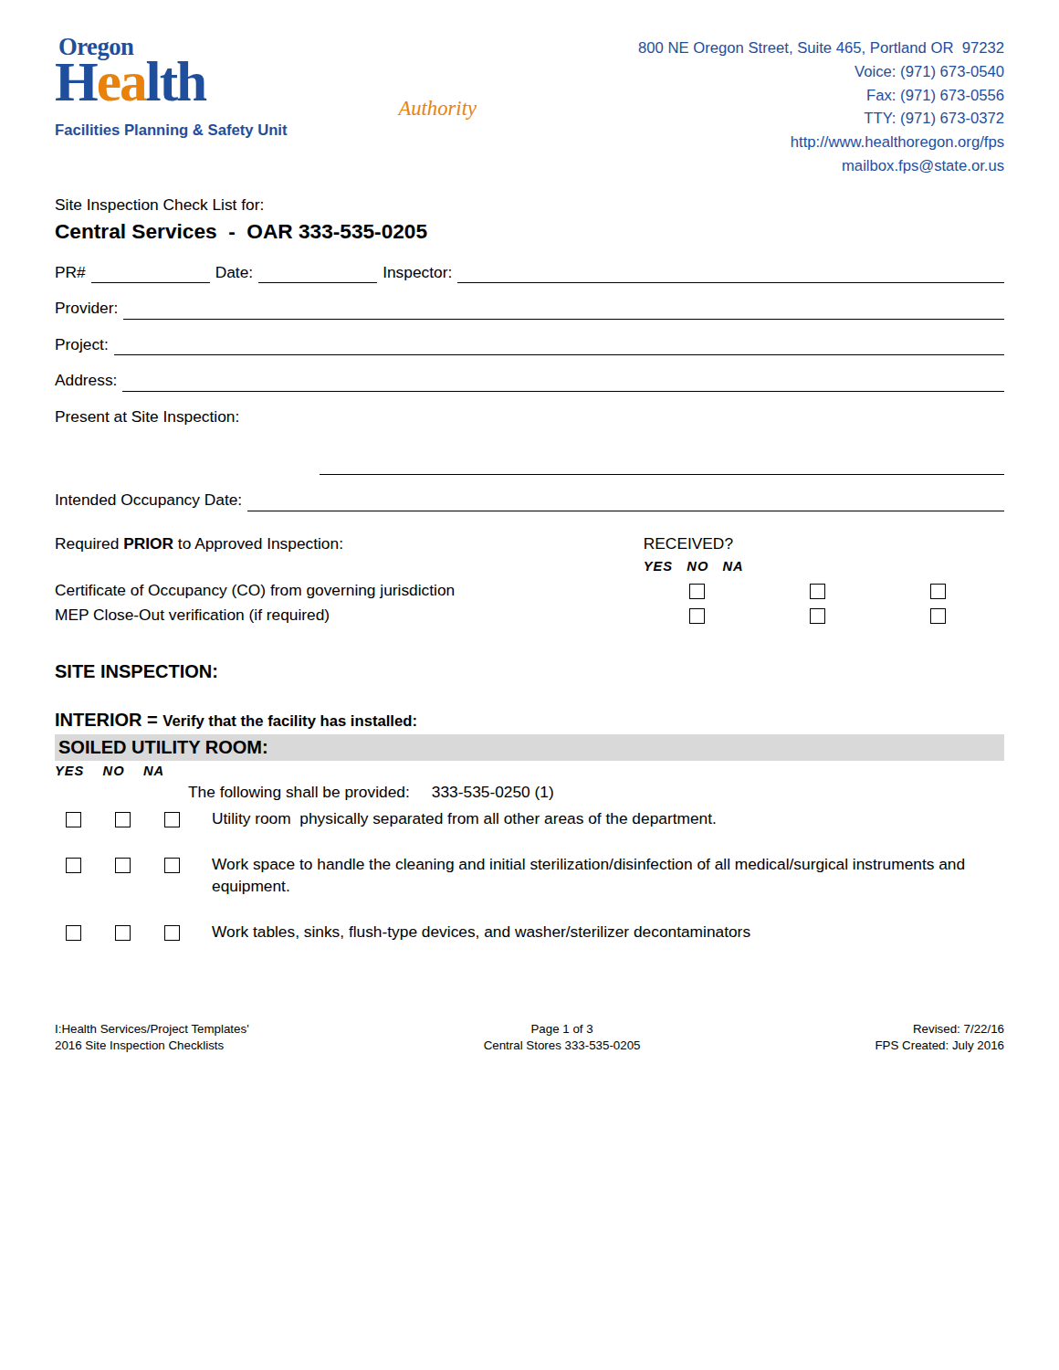Oregon
Health
Authority
Facilities Planning & Safety Unit
800 NE Oregon Street, Suite 465, Portland OR 97232
Voice: (971) 673-0540
Fax: (971) 673-0556
TTY: (971) 673-0372
http://www.healthoregon.org/fps
mailbox.fps@state.or.us
Site Inspection Check List for:
Central Services - OAR 333-535-0205
PR# Date: Inspector:
Provider:
Project:
Address:
Present at Site Inspection:
Intended Occupancy Date:
| Required PRIOR to Approved Inspection: | RECEIVED? |
| | YES NO NA |
| Certificate of Occupancy (CO) from governing jurisdiction | | | |
| MEP Close-Out verification (if required) | | | |
SITE INSPECTION:
INTERIOR = Verify that the facility has installed:
SOILED UTILITY ROOM:
YES NO NA
The following shall be provided: 333-535-0250 (1)
| | | | Utility room physically separated from all other areas of the department. |
| | | | Work space to handle the cleaning and initial sterilization/disinfection of all medical/surgical instruments and equipment. |
| | | | Work tables, sinks, flush-type devices, and washer/sterilizer decontaminators |
I:Health Services/Project Templates' 2016 Site Inspection Checklists
Page 1 of 3 Central Stores 333-535-0205
Revised: 7/22/16 FPS Created: July 2016